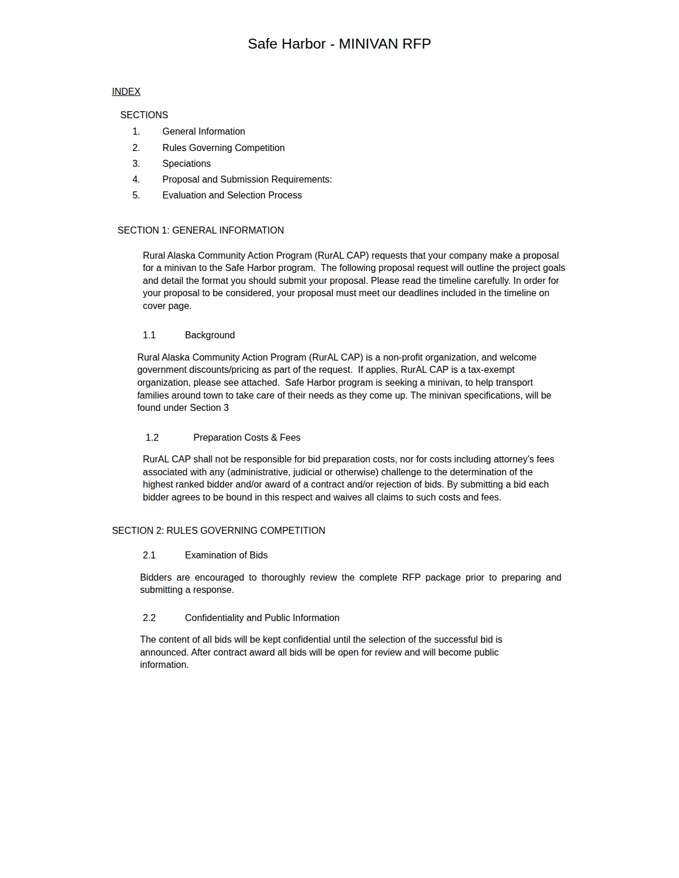Safe Harbor - MINIVAN RFP
INDEX
SECTIONS
General Information
Rules Governing Competition
Speciations
Proposal and Submission Requirements:
Evaluation and Selection Process
SECTION 1: GENERAL INFORMATION
Rural Alaska Community Action Program (RurAL CAP) requests that your company make a proposal for a minivan to the Safe Harbor program. The following proposal request will outline the project goals and detail the format you should submit your proposal. Please read the timeline carefully. In order for your proposal to be considered, your proposal must meet our deadlines included in the timeline on cover page.
1.1 Background
Rural Alaska Community Action Program (RurAL CAP) is a non-profit organization, and welcome government discounts/pricing as part of the request. If applies, RurAL CAP is a tax-exempt organization, please see attached. Safe Harbor program is seeking a minivan, to help transport families around town to take care of their needs as they come up. The minivan specifications, will be found under Section 3
1.2 Preparation Costs & Fees
RurAL CAP shall not be responsible for bid preparation costs, nor for costs including attorney's fees associated with any (administrative, judicial or otherwise) challenge to the determination of the highest ranked bidder and/or award of a contract and/or rejection of bids. By submitting a bid each bidder agrees to be bound in this respect and waives all claims to such costs and fees.
SECTION 2: RULES GOVERNING COMPETITION
2.1 Examination of Bids
Bidders are encouraged to thoroughly review the complete RFP package prior to preparing and submitting a response.
2.2 Confidentiality and Public Information
The content of all bids will be kept confidential until the selection of the successful bid is announced. After contract award all bids will be open for review and will become public information.